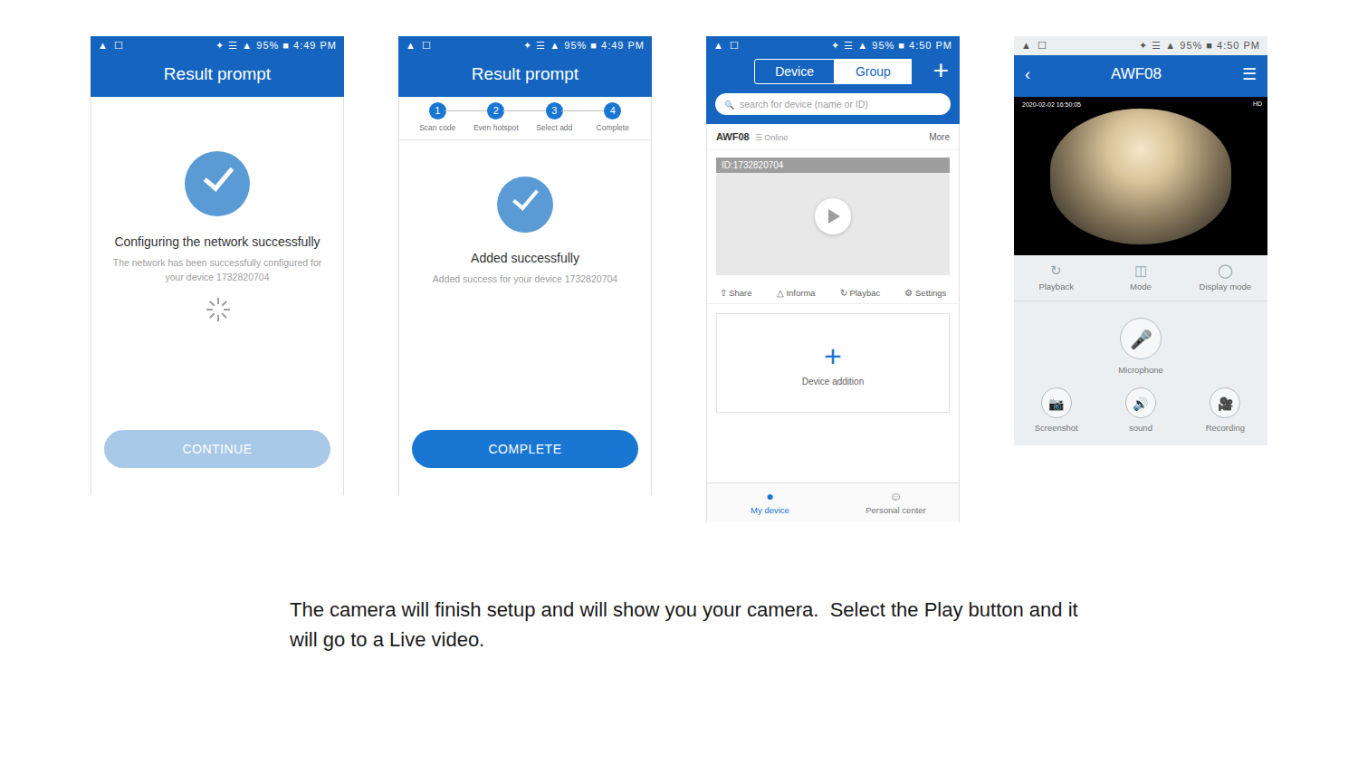▲ ☐ ✦ ☰ ▲ 95% ■ 4:49 PM
Result prompt
Configuring the network successfully
The network has been successfully configured for your device 1732820704
CONTINUE
▲ ☐ ✦ ☰ ▲ 95% ■ 4:49 PM
Result prompt
1
Scan code
2
Even hotspot
3
Select add
4
Complete
Added successfully
Added success for your device 1732820704
COMPLETE
▲ ☐ ✦ ☰ ▲ 95% ■ 4:50 PM
Device
Group
+
search for device (name or ID)
AWF08☰ Online
More
ID:1732820704
⇧ Share
△ Informa
↻ Playbac
⚙ Settings
+
Device addition
●My device
☺Personal center
▲ ☐ ✦ ☰ ▲ 95% ■ 4:50 PM
‹ AWF08 ☰
2020-02-02 16:50:05
HD
↻Playback
◫Mode
◯Display mode
🎤
Microphone
📷
Screenshot
🔊
sound
🎥
Recording
The camera will finish setup and will show you your camera. Select the Play button and it will go to a Live video.